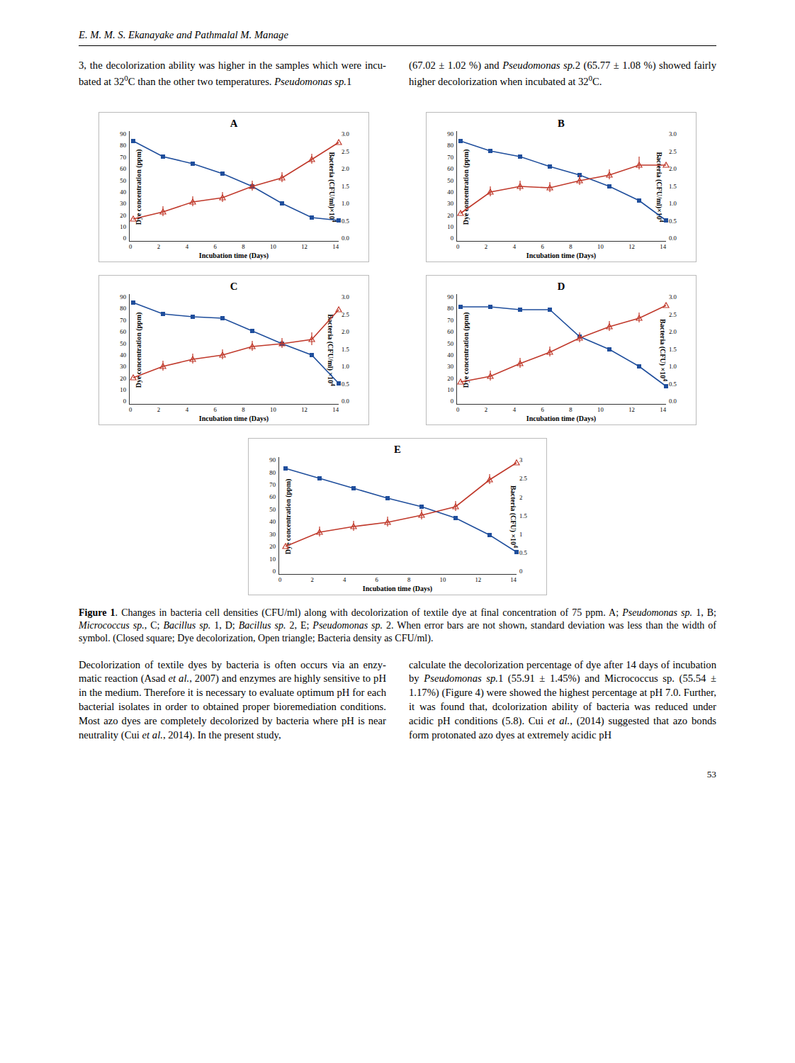E. M. M. S. Ekanayake and Pathmalal M. Manage
3, the decolorization ability was higher in the samples which were incubated at 320C than the other two temperatures. Pseudomonas sp. 1
(67.02 ± 1.02 %) and Pseudomonas sp. 2 (65.77 ± 1.08 %) showed fairly higher decolorization when incubated at 320C.
A
Dye concentration (ppm)
Bacteria (CFU/ml)×104
Incubation time (Days)
9080706050403020100
3.02.52.01.51.00.50.0
02468101214
B
Dye concentration (ppm)
Bacteria (CFU/ml)×104
Incubation time (Days)
9080706050403020100
3.02.52.01.51.00.50.0
02468101214
C
Dye concentration (ppm)
Bacteria (CFU/ml) ×104
Incubation time (Days)
9080706050403020100
3.02.52.01.51.00.50.0
02468101214
D
Dye concentration (ppm)
Bacteria (CFU) ×104
Incubation time (Days)
9080706050403020100
3.02.52.01.51.00.50.0
02468101214
E
Dye concentration (ppm)
Bacteria (CFU) ×104
Incubation time (Days)
9080706050403020100
32.521.510.50
02468101214
Figure 1. Changes in bacteria cell densities (CFU/ml) along with decolorization of textile dye at final concentration of 75 ppm. A; Pseudomonas sp. 1, B; Micrococcus sp., C; Bacillus sp. 1, D; Bacillus sp. 2, E; Pseudomonas sp. 2. When error bars are not shown, standard deviation was less than the width of symbol. (Closed square; Dye decolorization, Open triangle; Bacteria density as CFU/ml).
Decolorization of textile dyes by bacteria is often occurs via an enzymatic reaction (Asad et al., 2007) and enzymes are highly sensitive to pH in the medium. Therefore it is necessary to evaluate optimum pH for each bacterial isolates in order to obtained proper bioremediation conditions. Most azo dyes are completely decolorized by bacteria where pH is near neutrality (Cui et al., 2014). In the present study,
calculate the decolorization percentage of dye after 14 days of incubation by Pseudomonas sp. 1 (55.91 ± 1.45%) and Micrococcus sp. (55.54 ± 1.17%) (Figure 4) were showed the highest percentage at pH 7.0. Further, it was found that, dcolorization ability of bacteria was reduced under acidic pH conditions (5.8). Cui et al., (2014) suggested that azo bonds form protonated azo dyes at extremely acidic pH
53